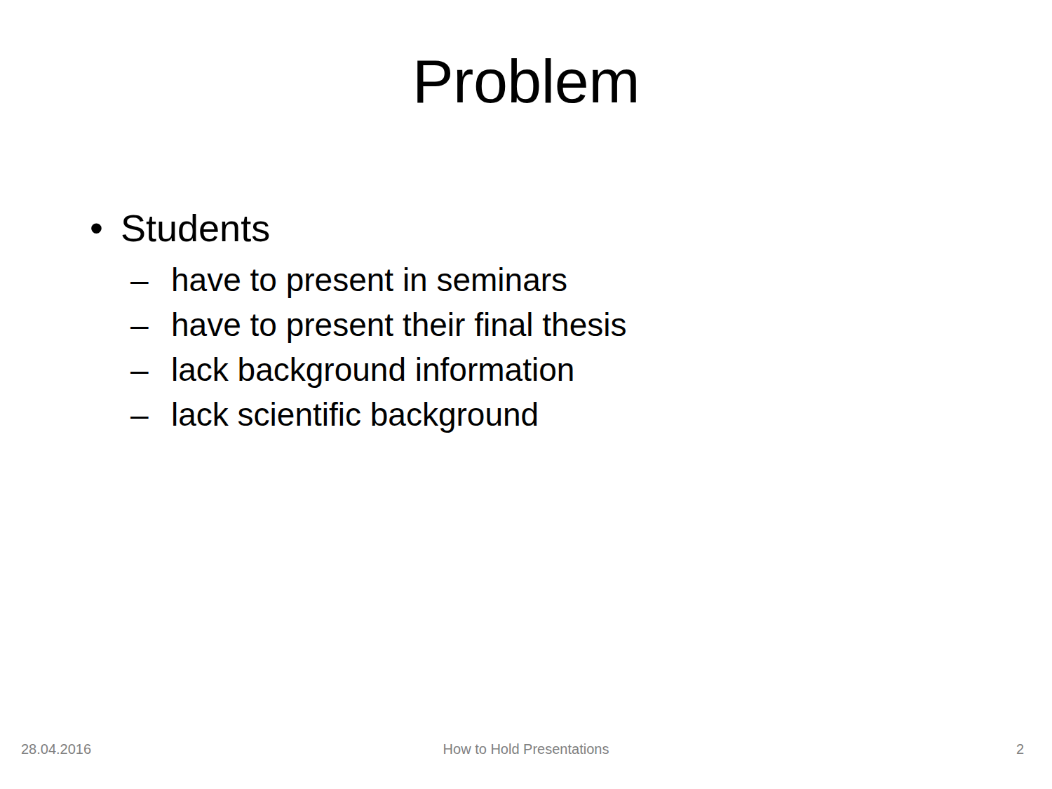Problem
Students
have to present in seminars
have to present their final thesis
lack background information
lack scientific background
28.04.2016 How to Hold Presentations 2